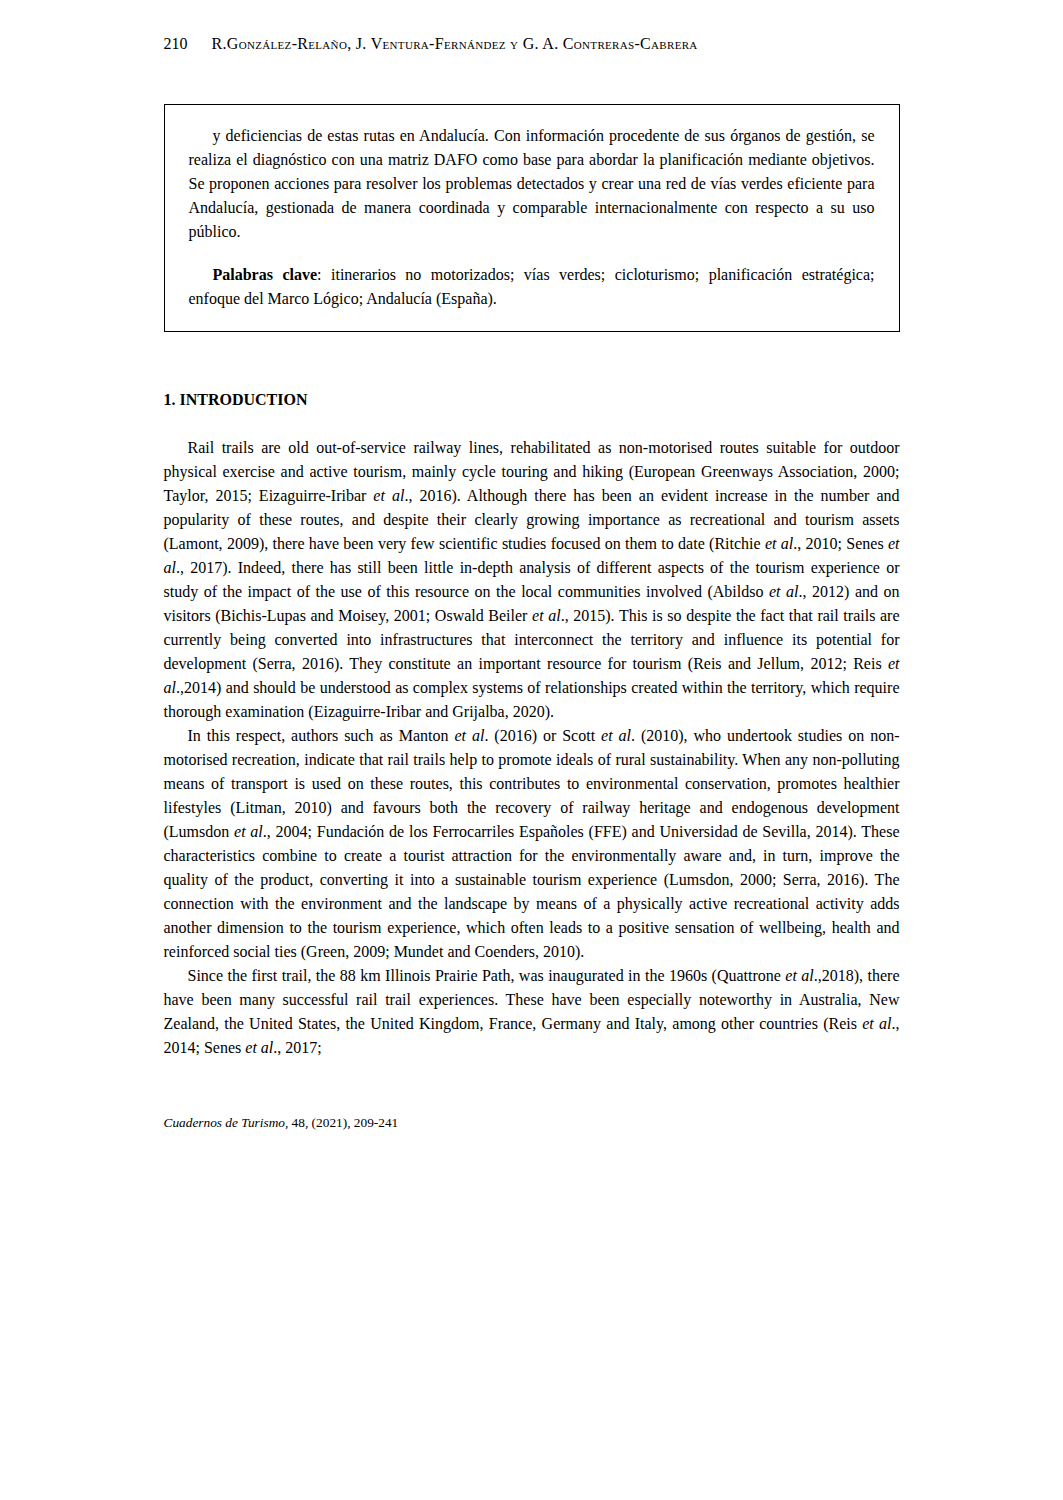210 R.González-Relaño, J. Ventura-Fernández y G. A. Contreras-Cabrera
y deficiencias de estas rutas en Andalucía. Con información procedente de sus órganos de gestión, se realiza el diagnóstico con una matriz DAFO como base para abordar la planificación mediante objetivos. Se proponen acciones para resolver los problemas detectados y crear una red de vías verdes eficiente para Andalucía, gestionada de manera coordinada y comparable internacionalmente con respecto a su uso público.
Palabras clave: itinerarios no motorizados; vías verdes; cicloturismo; planificación estratégica; enfoque del Marco Lógico; Andalucía (España).
1. Introduction
Rail trails are old out-of-service railway lines, rehabilitated as non-motorised routes suitable for outdoor physical exercise and active tourism, mainly cycle touring and hiking (European Greenways Association, 2000; Taylor, 2015; Eizaguirre-Iribar et al., 2016). Although there has been an evident increase in the number and popularity of these routes, and despite their clearly growing importance as recreational and tourism assets (Lamont, 2009), there have been very few scientific studies focused on them to date (Ritchie et al., 2010; Senes et al., 2017). Indeed, there has still been little in-depth analysis of different aspects of the tourism experience or study of the impact of the use of this resource on the local communities involved (Abildso et al., 2012) and on visitors (Bichis-Lupas and Moisey, 2001; Oswald Beiler et al., 2015). This is so despite the fact that rail trails are currently being converted into infrastructures that interconnect the territory and influence its potential for development (Serra, 2016). They constitute an important resource for tourism (Reis and Jellum, 2012; Reis et al.,2014) and should be understood as complex systems of relationships created within the territory, which require thorough examination (Eizaguirre-Iribar and Grijalba, 2020).
In this respect, authors such as Manton et al. (2016) or Scott et al. (2010), who undertook studies on non-motorised recreation, indicate that rail trails help to promote ideals of rural sustainability. When any non-polluting means of transport is used on these routes, this contributes to environmental conservation, promotes healthier lifestyles (Litman, 2010) and favours both the recovery of railway heritage and endogenous development (Lumsdon et al., 2004; Fundación de los Ferrocarriles Españoles (FFE) and Universidad de Sevilla, 2014). These characteristics combine to create a tourist attraction for the environmentally aware and, in turn, improve the quality of the product, converting it into a sustainable tourism experience (Lumsdon, 2000; Serra, 2016). The connection with the environment and the landscape by means of a physically active recreational activity adds another dimension to the tourism experience, which often leads to a positive sensation of wellbeing, health and reinforced social ties (Green, 2009; Mundet and Coenders, 2010).
Since the first trail, the 88 km Illinois Prairie Path, was inaugurated in the 1960s (Quattrone et al.,2018), there have been many successful rail trail experiences. These have been especially noteworthy in Australia, New Zealand, the United States, the United Kingdom, France, Germany and Italy, among other countries (Reis et al., 2014; Senes et al., 2017;
Cuadernos de Turismo, 48, (2021), 209-241